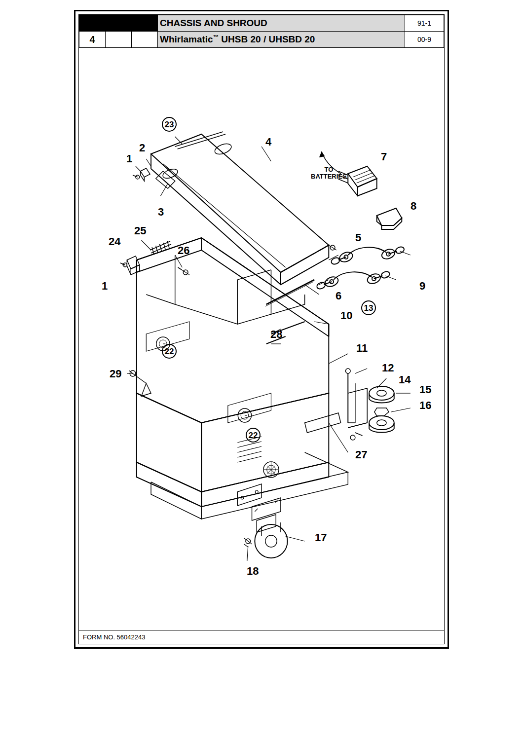| | CHASSIS AND SHROUD | 91-1 |
| 4 | | | Whirlamatic ™ UHSB 20 / UHSBD 20 | 00-9 |
1
2
3
4
5
6
7
8
9
10
11
12
14
15
16
17
18
27
24
25
26
1
29
28
23
13
22
22
TO
BATTERIES
FORM NO. 56042243